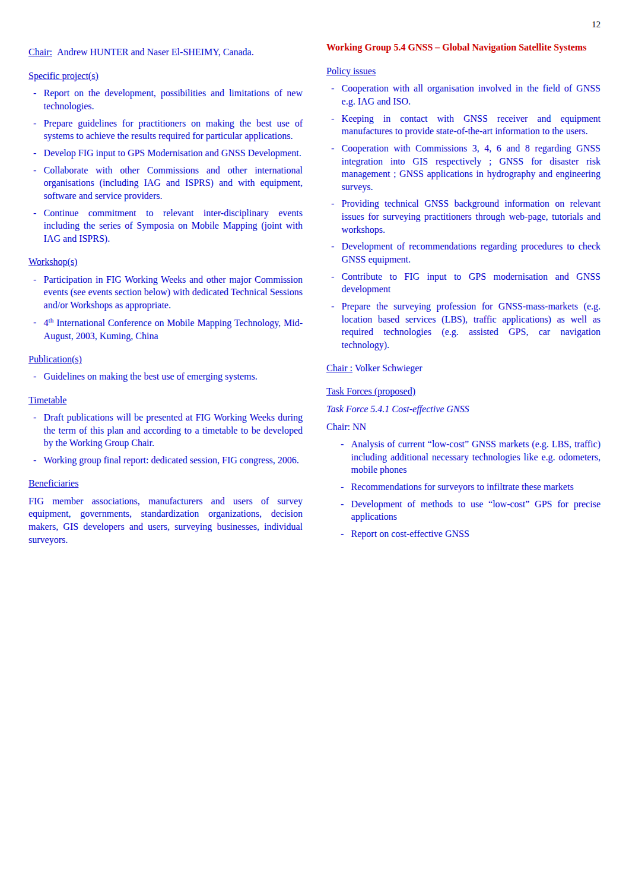12
Chair: Andrew HUNTER and Naser El-SHEIMY, Canada.
Specific project(s)
Report on the development, possibilities and limitations of new technologies.
Prepare guidelines for practitioners on making the best use of systems to achieve the results required for particular applications.
Develop FIG input to GPS Modernisation and GNSS Development.
Collaborate with other Commissions and other international organisations (including IAG and ISPRS) and with equipment, software and service providers.
Continue commitment to relevant inter-disciplinary events including the series of Symposia on Mobile Mapping (joint with IAG and ISPRS).
Workshop(s)
Participation in FIG Working Weeks and other major Commission events (see events section below) with dedicated Technical Sessions and/or Workshops as appropriate.
4th International Conference on Mobile Mapping Technology, Mid-August, 2003, Kuming, China
Publication(s)
Guidelines on making the best use of emerging systems.
Timetable
Draft publications will be presented at FIG Working Weeks during the term of this plan and according to a timetable to be developed by the Working Group Chair.
Working group final report: dedicated session, FIG congress, 2006.
Beneficiaries
FIG member associations, manufacturers and users of survey equipment, governments, standardization organizations, decision makers, GIS developers and users, surveying businesses, individual surveyors.
Working Group 5.4 GNSS – Global Navigation Satellite Systems
Policy issues
Cooperation with all organisation involved in the field of GNSS e.g. IAG and ISO.
Keeping in contact with GNSS receiver and equipment manufactures to provide state-of-the-art information to the users.
Cooperation with Commissions 3, 4, 6 and 8 regarding GNSS integration into GIS respectively ; GNSS for disaster risk management ; GNSS applications in hydrography and engineering surveys.
Providing technical GNSS background information on relevant issues for surveying practitioners through web-page, tutorials and workshops.
Development of recommendations regarding procedures to check GNSS equipment.
Contribute to FIG input to GPS modernisation and GNSS development
Prepare the surveying profession for GNSS-mass-markets (e.g. location based services (LBS), traffic applications) as well as required technologies (e.g. assisted GPS, car navigation technology).
Chair : Volker Schwieger
Task Forces (proposed)
Task Force 5.4.1 Cost-effective GNSS
Chair: NN
Analysis of current “low-cost” GNSS markets (e.g. LBS, traffic) including additional necessary technologies like e.g. odometers, mobile phones
Recommendations for surveyors to infiltrate these markets
Development of methods to use “low-cost” GPS for precise applications
Report on cost-effective GNSS